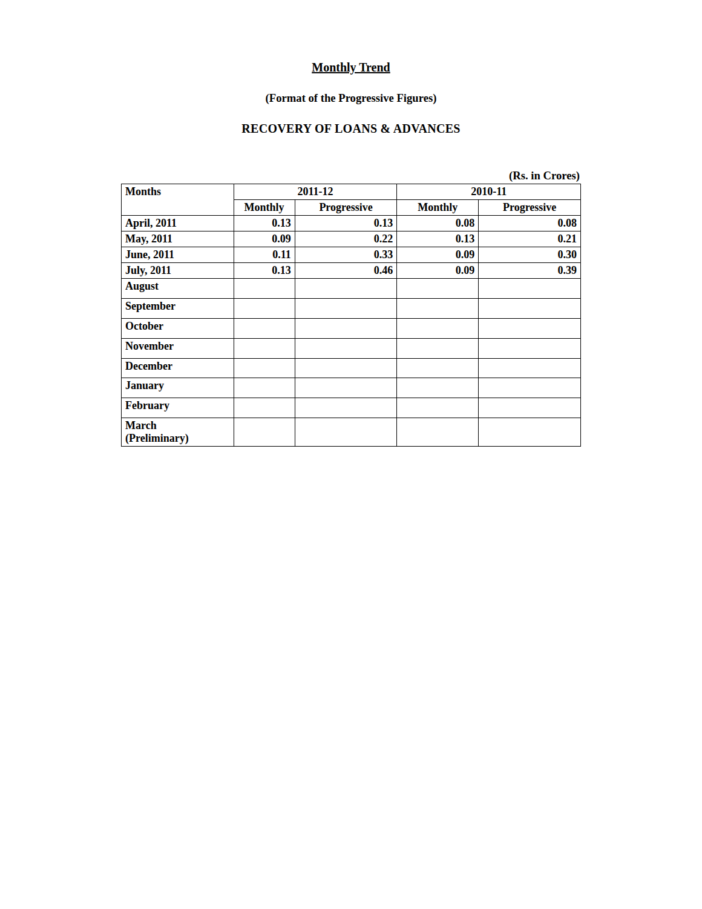Monthly Trend
(Format of the Progressive Figures)
RECOVERY OF LOANS & ADVANCES
(Rs. in Crores)
| Months | 2011-12 | 2010-11 |
| --- | --- | --- |
| Monthly | Progressive | Monthly | Progressive |
| April, 2011 | 0.13 | 0.13 | 0.08 | 0.08 |
| May, 2011 | 0.09 | 0.22 | 0.13 | 0.21 |
| June, 2011 | 0.11 | 0.33 | 0.09 | 0.30 |
| July, 2011 | 0.13 | 0.46 | 0.09 | 0.39 |
| August | | | | |
| September | | | | |
| October | | | | |
| November | | | | |
| December | | | | |
| January | | | | |
| February | | | | |
| March (Preliminary) | | | | |